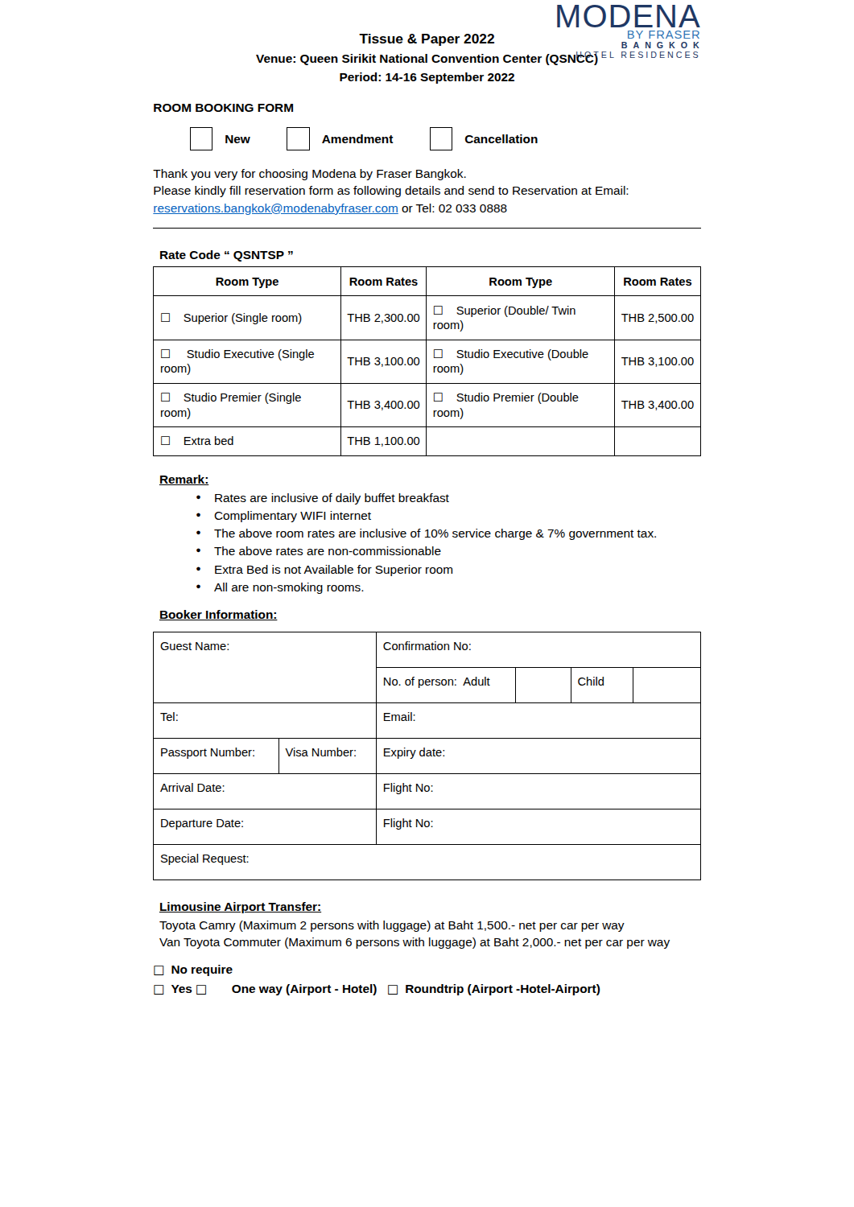MODENA
BY FRASER
B A N G K O K
HOTEL RESIDENCES
Tissue & Paper 2022
Venue: Queen Sirikit National Convention Center (QSNCC)
Period: 14-16 September 2022
ROOM BOOKING FORM
New Amendment Cancellation
Thank you very for choosing Modena by Fraser Bangkok.
Please kindly fill reservation form as following details and send to Reservation at Email:
reservations.bangkok@modenabyfraser.com or Tel: 02 033 0888
Rate Code “ QSNTSP ”
| Room Type | Room Rates | Room Type | Room Rates |
| --- | --- | --- | --- |
| ☐ Superior (Single room) | THB 2,300.00 | ☐ Superior (Double/ Twin room) | THB 2,500.00 |
| ☐ Studio Executive (Single room) | THB 3,100.00 | ☐ Studio Executive (Double room) | THB 3,100.00 |
| ☐ Studio Premier (Single room) | THB 3,400.00 | ☐ Studio Premier (Double room) | THB 3,400.00 |
| ☐ Extra bed | THB 1,100.00 | | |
Remark:
Rates are inclusive of daily buffet breakfast
Complimentary WIFI internet
The above room rates are inclusive of 10% service charge & 7% government tax.
The above rates are non-commissionable
Extra Bed is not Available for Superior room
All are non-smoking rooms.
Booker Information:
| Guest Name: | Confirmation No: |
| No. of person: Adult | | Child | |
| Tel: | Email: |
| Passport Number: | Visa Number: | Expiry date: |
| Arrival Date: | Flight No: |
| Departure Date: | Flight No: |
| Special Request: |
Limousine Airport Transfer:
Toyota Camry (Maximum 2 persons with luggage) at Baht 1,500.- net per car per way
Van Toyota Commuter (Maximum 6 persons with luggage) at Baht 2,000.- net per car per way
□No require
□Yes □ One way (Airport - Hotel) □Roundtrip (Airport -Hotel-Airport)